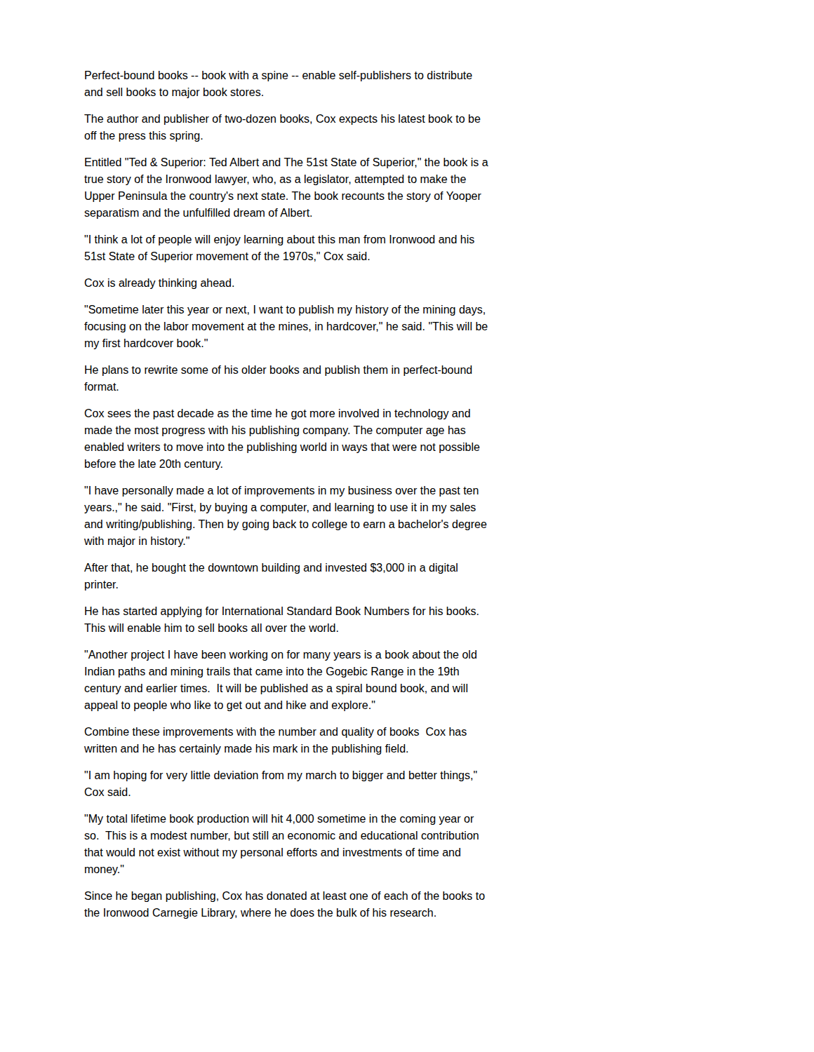Perfect-bound books -- book with a spine -- enable self-publishers to distribute and sell books to major book stores.
The author and publisher of two-dozen books, Cox expects his latest book to be off the press this spring.
Entitled "Ted & Superior: Ted Albert and The 51st State of Superior," the book is a true story of the Ironwood lawyer, who, as a legislator, attempted to make the Upper Peninsula the country's next state. The book recounts the story of Yooper separatism and the unfulfilled dream of Albert.
"I think a lot of people will enjoy learning about this man from Ironwood and his 51st State of Superior movement of the 1970s," Cox said.
Cox is already thinking ahead.
"Sometime later this year or next, I want to publish my history of the mining days, focusing on the labor movement at the mines, in hardcover," he said. "This will be my first hardcover book."
He plans to rewrite some of his older books and publish them in perfect-bound format.
Cox sees the past decade as the time he got more involved in technology and made the most progress with his publishing company. The computer age has enabled writers to move into the publishing world in ways that were not possible before the late 20th century.
"I have personally made a lot of improvements in my business over the past ten years.," he said. "First, by buying a computer, and learning to use it in my sales and writing/publishing. Then by going back to college to earn a bachelor's degree with major in history."
After that, he bought the downtown building and invested $3,000 in a digital printer.
He has started applying for International Standard Book Numbers for his books. This will enable him to sell books all over the world.
"Another project I have been working on for many years is a book about the old Indian paths and mining trails that came into the Gogebic Range in the 19th century and earlier times. It will be published as a spiral bound book, and will appeal to people who like to get out and hike and explore."
Combine these improvements with the number and quality of books Cox has written and he has certainly made his mark in the publishing field.
"I am hoping for very little deviation from my march to bigger and better things," Cox said.
"My total lifetime book production will hit 4,000 sometime in the coming year or so. This is a modest number, but still an economic and educational contribution that would not exist without my personal efforts and investments of time and money."
Since he began publishing, Cox has donated at least one of each of the books to the Ironwood Carnegie Library, where he does the bulk of his research.